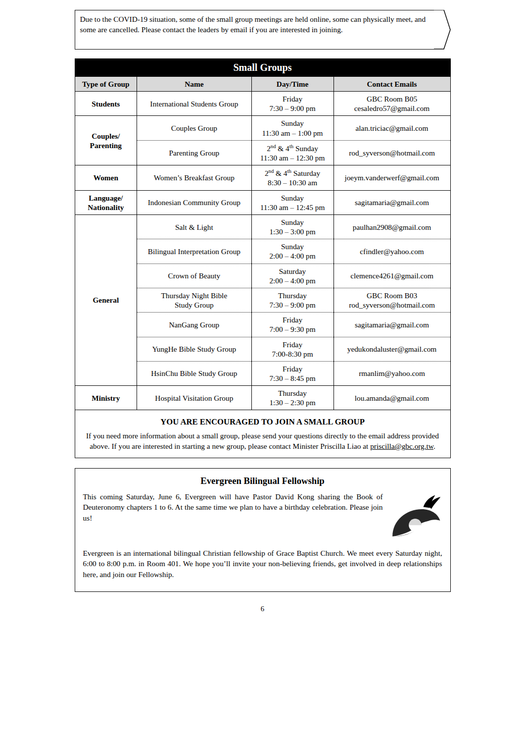Due to the COVID-19 situation, some of the small group meetings are held online, some can physically meet, and some are cancelled. Please contact the leaders by email if you are interested in joining.
Small Groups
| Type of Group | Name | Day/Time | Contact Emails |
| --- | --- | --- | --- |
| Students | International Students Group | Friday 7:30 – 9:00 pm | GBC Room B05 cesaledro57@gmail.com |
| Couples/ Parenting | Couples Group | Sunday 11:30 am – 1:00 pm | alan.triciac@gmail.com |
| Parenting Group | 2 nd & 4 th Sunday 11:30 am – 12:30 pm | rod_syverson@hotmail.com |
| Women | Women’s Breakfast Group | 2 nd & 4 th Saturday 8:30 – 10:30 am | joeym.vanderwerf@gmail.com |
| Language/ Nationality | Indonesian Community Group | Sunday 11:30 am – 12:45 pm | sagitamaria@gmail.com |
| General | Salt & Light | Sunday 1:30 – 3:00 pm | paulhan2908@gmail.com |
| Bilingual Interpretation Group | Sunday 2:00 – 4:00 pm | cfindler@yahoo.com |
| Crown of Beauty | Saturday 2:00 – 4:00 pm | clemence4261@gmail.com |
| Thursday Night Bible Study Group | Thursday 7:30 – 9:00 pm | GBC Room B03 rod_syverson@hotmail.com |
| NanGang Group | Friday 7:00 – 9:30 pm | sagitamaria@gmail.com |
| YungHe Bible Study Group | Friday 7:00-8:30 pm | yedukondaluster@gmail.com |
| HsinChu Bible Study Group | Friday 7:30 – 8:45 pm | rmanlim@yahoo.com |
| Ministry | Hospital Visitation Group | Thursday 1:30 – 2:30 pm | lou.amanda@gmail.com |
YOU ARE ENCOURAGED TO JOIN A SMALL GROUP
If you need more information about a small group, please send your questions directly to the email address provided above. If you are interested in starting a new group, please contact Minister Priscilla Liao at priscilla@gbc.org.tw.
Evergreen Bilingual Fellowship
This coming Saturday, June 6, Evergreen will have Pastor David Kong sharing the Book of Deuteronomy chapters 1 to 6. At the same time we plan to have a birthday celebration. Please join us!
Evergreen is an international bilingual Christian fellowship of Grace Baptist Church. We meet every Saturday night, 6:00 to 8:00 p.m. in Room 401. We hope you’ll invite your non-believing friends, get involved in deep relationships here, and join our Fellowship.
6